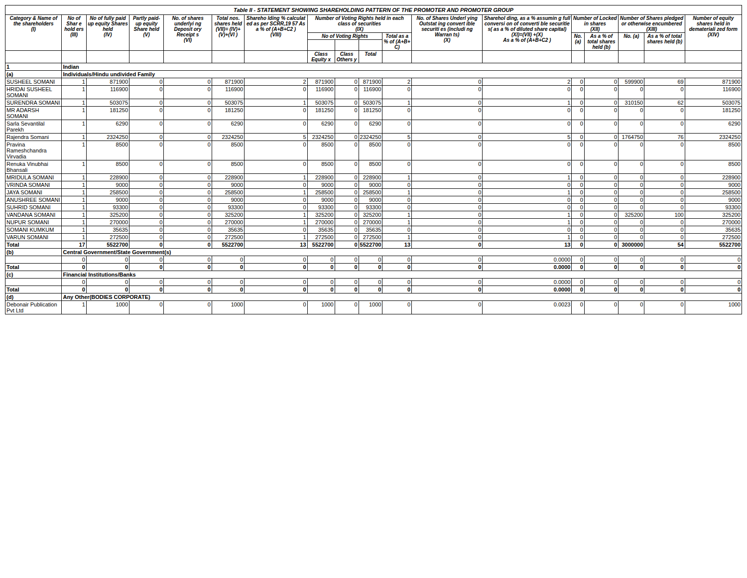| Table II - STATEMENT SHOWING SHAREHOLDING PATTERN OF THE PROMOTER AND PROMOTER GROUP |
| Category & Name of the shareholders (I) | No of Shar e hold ers (III) | No of fully paid up equity Shares held (IV) | Partly paid-up equity Share held (V) | No. of shares underlyi ng Deposit ory Receipt s (VI) | Total nos. shares held (VII)= (IV)+(V)+(VI ) | Shareho lding % calculat ed as per SCRR,19 57 As a % of (A+B+C2 ) (VIII) | Number of Voting Rights held in each class of securities (IX) | No. of Shares Underl ying Outstat ing convert ible securiti es (includi ng Warran ts) (X) | Sharehol ding, as a % assumin g full conversi on of converti ble securitie s( as a % of diluted share capital) (XI)=(VII) +(X) As a % of (A+B+C2 ) | Number of Locked in shares (XII) | Number of Shares pledged or otherwise encumbered (XIII) | Number of equity shares held in demateriali zed form (XIV) |
| No of Voting Rights | Total as a % of (A+B+ C) | No. (a) | As a % of total shares held (b) | No. (a) | As a % of total shares held (b) |
| | | | | | | | Class Equity x | Class Others y | Total | | | | | | | | |
| 1 | Indian |
| (a) | Individuals/Hindu undivided Family |
| SUSHEEL SOMANI | 1 | 871900 | 0 | 0 | 871900 | 2 | 871900 | 0 | 871900 | 2 | 0 | 2 | 0 | 0 | 599900 | 69 | 871900 |
| HRIDAI SUSHEEL SOMANI | 1 | 116900 | 0 | 0 | 116900 | 0 | 116900 | 0 | 116900 | 0 | 0 | 0 | 0 | 0 | 0 | 0 | 116900 |
| SURENDRA SOMANI | 1 | 503075 | 0 | 0 | 503075 | 1 | 503075 | 0 | 503075 | 1 | 0 | 1 | 0 | 0 | 310150 | 62 | 503075 |
| MR ADARSH SOMANI | 1 | 181250 | 0 | 0 | 181250 | 0 | 181250 | 0 | 181250 | 0 | 0 | 0 | 0 | 0 | 0 | 0 | 181250 |
| Sarla Sevantilal Parekh | 1 | 6290 | 0 | 0 | 6290 | 0 | 6290 | 0 | 6290 | 0 | 0 | 0 | 0 | 0 | 0 | 0 | 6290 |
| Rajendra Somani | 1 | 2324250 | 0 | 0 | 2324250 | 5 | 2324250 | 0 | 2324250 | 5 | 0 | 5 | 0 | 0 | 1764750 | 76 | 2324250 |
| Pravina Rameshchandra Virvadia | 1 | 8500 | 0 | 0 | 8500 | 0 | 8500 | 0 | 8500 | 0 | 0 | 0 | 0 | 0 | 0 | 0 | 8500 |
| Renuka Vinubhai Bhansali | 1 | 8500 | 0 | 0 | 8500 | 0 | 8500 | 0 | 8500 | 0 | 0 | 0 | 0 | 0 | 0 | 0 | 8500 |
| MRIDULA SOMANI | 1 | 228900 | 0 | 0 | 228900 | 1 | 228900 | 0 | 228900 | 1 | 0 | 1 | 0 | 0 | 0 | 0 | 228900 |
| VRINDA SOMANI | 1 | 9000 | 0 | 0 | 9000 | 0 | 9000 | 0 | 9000 | 0 | 0 | 0 | 0 | 0 | 0 | 0 | 9000 |
| JAYA SOMANI | 1 | 258500 | 0 | 0 | 258500 | 1 | 258500 | 0 | 258500 | 1 | 0 | 1 | 0 | 0 | 0 | 0 | 258500 |
| ANUSHREE SOMANI | 1 | 9000 | 0 | 0 | 9000 | 0 | 9000 | 0 | 9000 | 0 | 0 | 0 | 0 | 0 | 0 | 0 | 9000 |
| SUHRID SOMANI | 1 | 93300 | 0 | 0 | 93300 | 0 | 93300 | 0 | 93300 | 0 | 0 | 0 | 0 | 0 | 0 | 0 | 93300 |
| VANDANA SOMANI | 1 | 325200 | 0 | 0 | 325200 | 1 | 325200 | 0 | 325200 | 1 | 0 | 1 | 0 | 0 | 325200 | 100 | 325200 |
| NUPUR SOMANI | 1 | 270000 | 0 | 0 | 270000 | 1 | 270000 | 0 | 270000 | 1 | 0 | 1 | 0 | 0 | 0 | 0 | 270000 |
| SOMANI KUMKUM | 1 | 35635 | 0 | 0 | 35635 | 0 | 35635 | 0 | 35635 | 0 | 0 | 0 | 0 | 0 | 0 | 0 | 35635 |
| VARUN SOMANI | 1 | 272500 | 0 | 0 | 272500 | 1 | 272500 | 0 | 272500 | 1 | 0 | 1 | 0 | 0 | 0 | 0 | 272500 |
| Total | 17 | 5522700 | 0 | 0 | 5522700 | 13 | 5522700 | 0 | 5522700 | 13 | 0 | 13 | 0 | 0 | 3000000 | 54 | 5522700 |
| (b) | Central Government/State Government(s) |
| | 0 | 0 | 0 | 0 | 0 | 0 | 0 | 0 | 0 | 0 | 0 | 0.0000 | 0 | 0 | 0 | 0 | 0 |
| Total | 0 | 0 | 0 | 0 | 0 | 0 | 0 | 0 | 0 | 0 | 0 | 0.0000 | 0 | 0 | 0 | 0 | 0 |
| (c) | Financial Institutions/Banks |
| | 0 | 0 | 0 | 0 | 0 | 0 | 0 | 0 | 0 | 0 | 0 | 0.0000 | 0 | 0 | 0 | 0 | 0 |
| Total | 0 | 0 | 0 | 0 | 0 | 0 | 0 | 0 | 0 | 0 | 0 | 0.0000 | 0 | 0 | 0 | 0 | 0 |
| (d) | Any Other(BODIES CORPORATE) |
| Debonair Publication Pvt Ltd | 1 | 1000 | 0 | 0 | 1000 | 0 | 1000 | 0 | 1000 | 0 | 0 | 0.0023 | 0 | 0 | 0 | 0 | 1000 |